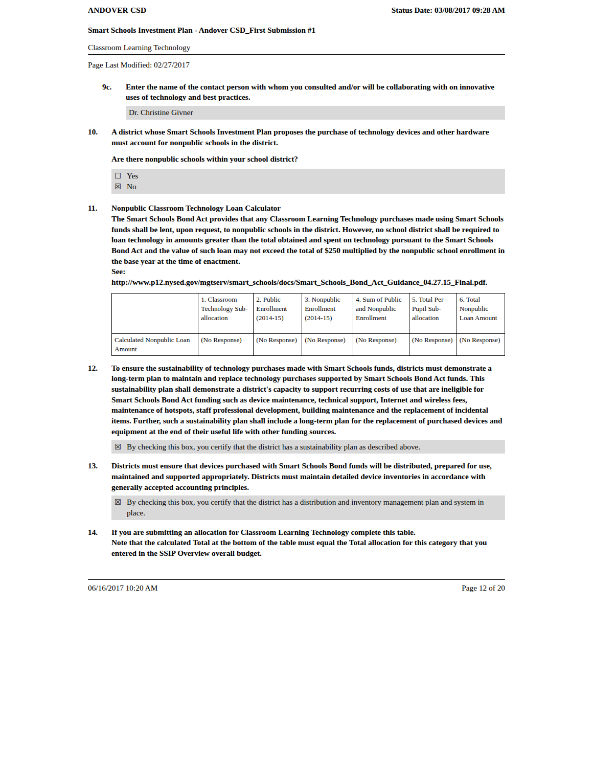ANDOVER CSD
Status Date: 03/08/2017 09:28 AM
Smart Schools Investment Plan - Andover CSD_First Submission #1
Classroom Learning Technology
Page Last Modified: 02/27/2017
9c.
Enter the name of the contact person with whom you consulted and/or will be collaborating with on innovative uses of technology and best practices.
Dr. Christine Givner
10.
A district whose Smart Schools Investment Plan proposes the purchase of technology devices and other hardware must account for nonpublic schools in the district.
Are there nonpublic schools within your school district?
☐Yes
☒No
11.
Nonpublic Classroom Technology Loan Calculator
The Smart Schools Bond Act provides that any Classroom Learning Technology purchases made using Smart Schools funds shall be lent, upon request, to nonpublic schools in the district. However, no school district shall be required to loan technology in amounts greater than the total obtained and spent on technology pursuant to the Smart Schools Bond Act and the value of such loan may not exceed the total of $250 multiplied by the nonpublic school enrollment in the base year at the time of enactment.
See:
http://www.p12.nysed.gov/mgtserv/smart_schools/docs/Smart_Schools_Bond_Act_Guidance_04.27.15_Final.pdf.
| | 1. Classroom Technology Sub-allocation | 2. Public Enrollment (2014-15) | 3. Nonpublic Enrollment (2014-15) | 4. Sum of Public and Nonpublic Enrollment | 5. Total Per Pupil Sub-allocation | 6. Total Nonpublic Loan Amount |
| --- | --- | --- | --- | --- | --- | --- |
| Calculated Nonpublic Loan Amount | (No Response) | (No Response) | (No Response) | (No Response) | (No Response) | (No Response) |
12.
To ensure the sustainability of technology purchases made with Smart Schools funds, districts must demonstrate a long-term plan to maintain and replace technology purchases supported by Smart Schools Bond Act funds. This sustainability plan shall demonstrate a district's capacity to support recurring costs of use that are ineligible for Smart Schools Bond Act funding such as device maintenance, technical support, Internet and wireless fees, maintenance of hotspots, staff professional development, building maintenance and the replacement of incidental items. Further, such a sustainability plan shall include a long-term plan for the replacement of purchased devices and equipment at the end of their useful life with other funding sources.
☒By checking this box, you certify that the district has a sustainability plan as described above.
13.
Districts must ensure that devices purchased with Smart Schools Bond funds will be distributed, prepared for use, maintained and supported appropriately. Districts must maintain detailed device inventories in accordance with generally accepted accounting principles.
☒By checking this box, you certify that the district has a distribution and inventory management plan and system in place.
14.
If you are submitting an allocation for Classroom Learning Technology complete this table.
Note that the calculated Total at the bottom of the table must equal the Total allocation for this category that you entered in the SSIP Overview overall budget.
06/16/2017 10:20 AM
Page 12 of 20